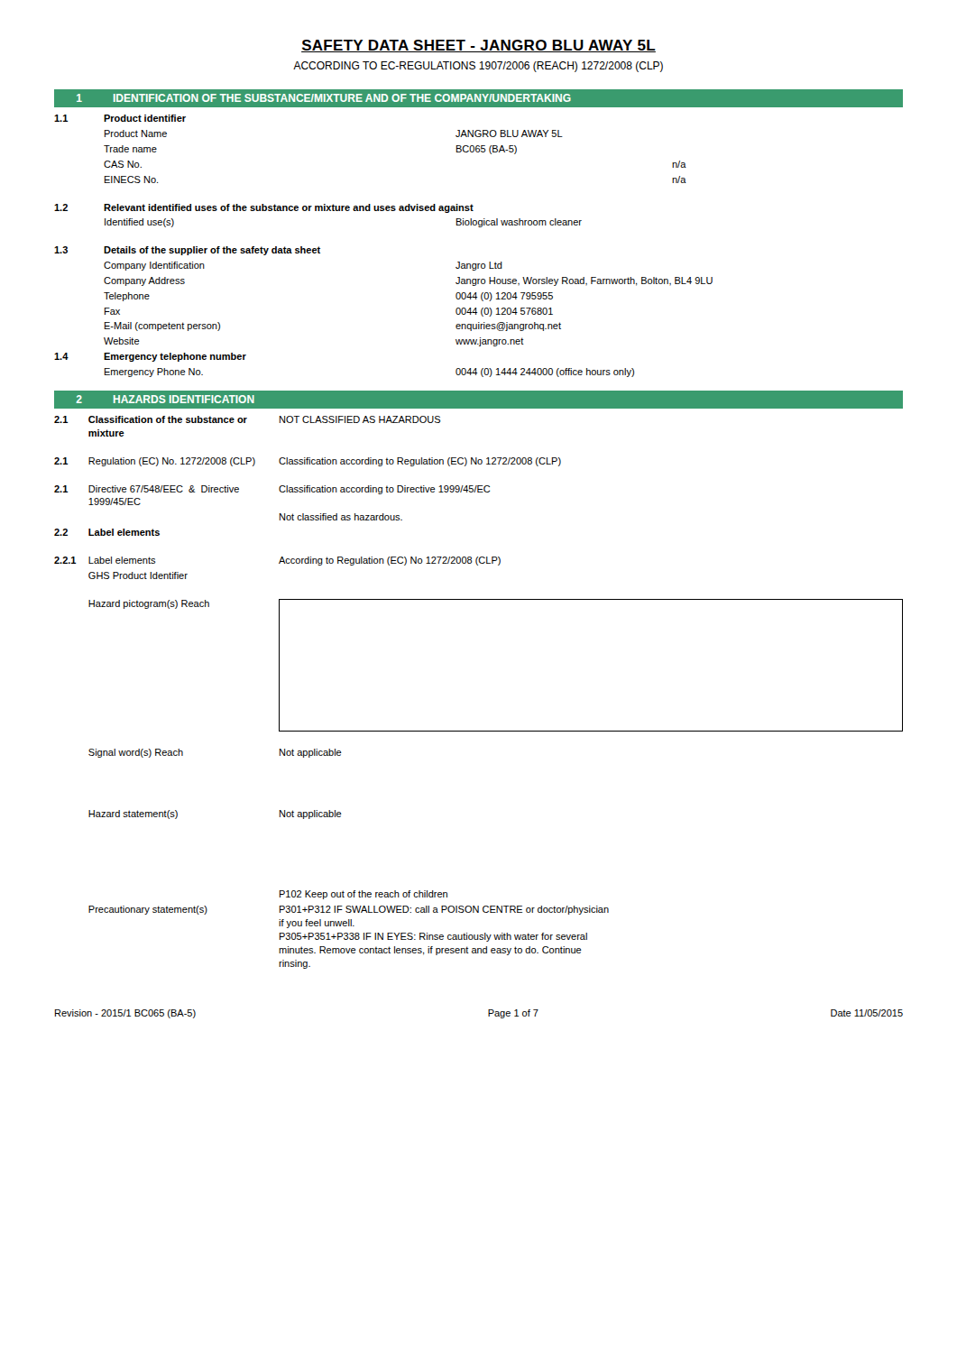SAFETY DATA SHEET - JANGRO BLU AWAY 5L
ACCORDING TO EC-REGULATIONS 1907/2006 (REACH) 1272/2008 (CLP)
1 IDENTIFICATION OF THE SUBSTANCE/MIXTURE AND OF THE COMPANY/UNDERTAKING
| 1.1 | Product identifier | |
| | Product Name | JANGRO BLU AWAY 5L |
| | Trade name | BC065 (BA-5) |
| | CAS No. | n/a |
| | EINECS No. | n/a |
| 1.2 | Relevant identified uses of the substance or mixture and uses advised against |
| | Identified use(s) | Biological washroom cleaner |
| 1.3 | Details of the supplier of the safety data sheet |
| | Company Identification | Jangro Ltd |
| | Company Address | Jangro House, Worsley Road, Farnworth, Bolton, BL4 9LU |
| | Telephone | 0044 (0) 1204 795955 |
| | Fax | 0044 (0) 1204 576801 |
| | E-Mail (competent person) | enquiries@jangrohq.net |
| | Website | www.jangro.net |
| 1.4 | Emergency telephone number |
| | Emergency Phone No. | 0044 (0) 1444 244000 (office hours only) |
2 HAZARDS IDENTIFICATION
| 2.1 | Classification of the substance or mixture | NOT CLASSIFIED AS HAZARDOUS |
| 2.1 | Regulation (EC) No. 1272/2008 (CLP) | Classification according to Regulation (EC) No 1272/2008 (CLP) |
| 2.1 | Directive 67/548/EEC & Directive 1999/45/EC | Classification according to Directive 1999/45/EC |
| | | Not classified as hazardous. |
| 2.2 | Label elements |
| 2.2.1 | Label elements | According to Regulation (EC) No 1272/2008 (CLP) |
| | GHS Product Identifier | |
| | Hazard pictogram(s) Reach | |
| | Signal word(s) Reach | Not applicable |
| | Hazard statement(s) | Not applicable |
| | | P102 Keep out of the reach of children |
| | Precautionary statement(s) | P301+P312 IF SWALLOWED: call a POISON CENTRE or doctor/physician if you feel unwell. P305+P351+P338 IF IN EYES: Rinse cautiously with water for several minutes. Remove contact lenses, if present and easy to do. Continue rinsing. |
Revision - 2015/1 BC065 (BA-5)
Page 1 of 7
Date 11/05/2015